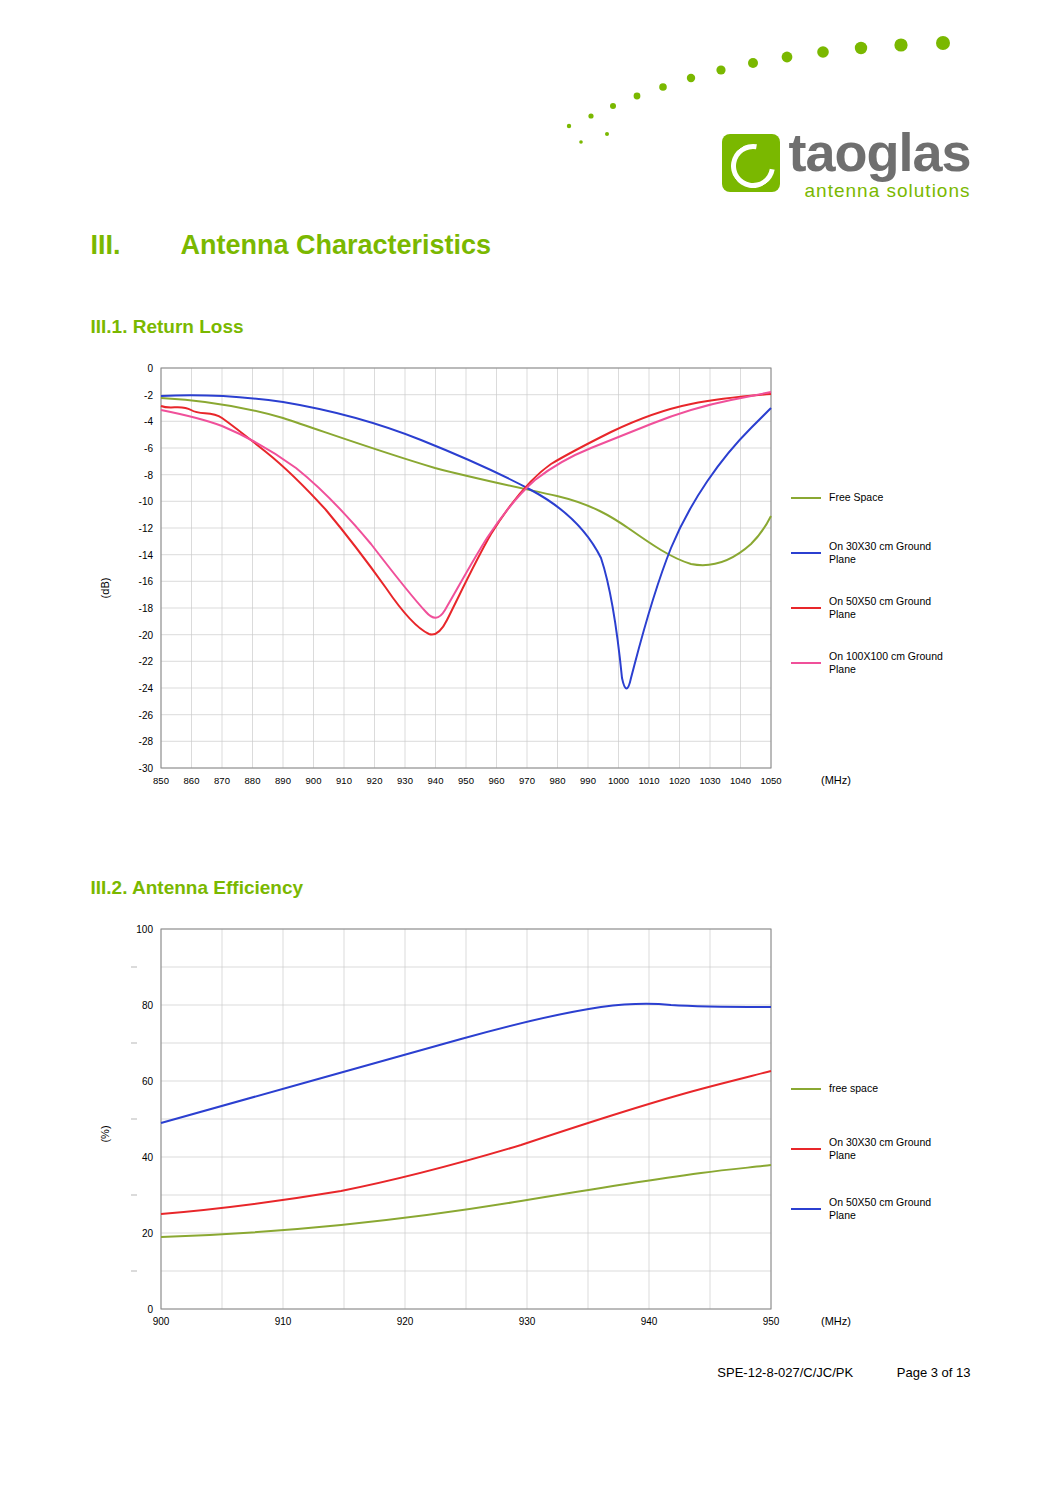taoglas
antenna solutions
III. Antenna Characteristics
III.1. Return Loss
(dB) 0 -2 -4 -6 -8 -10 -12 -14 -16 -18 -20 -22 -24 -26 -28 -30 850 860 870 880 890 900 910 920 930 940 950 960 970 980 990 1000 1010 1020 1030 1040 1050 (MHz) Free Space On 30X30 cm Ground Plane On 50X50 cm Ground Plane On 100X100 cm Ground Plane
III.2. Antenna Efficiency
(%) 100 80 60 40 20 0 900 910 920 930 940 950 (MHz) free space On 30X30 cm Ground Plane On 50X50 cm Ground Plane
SPE-12-8-027/C/JC/PK Page 3 of 13